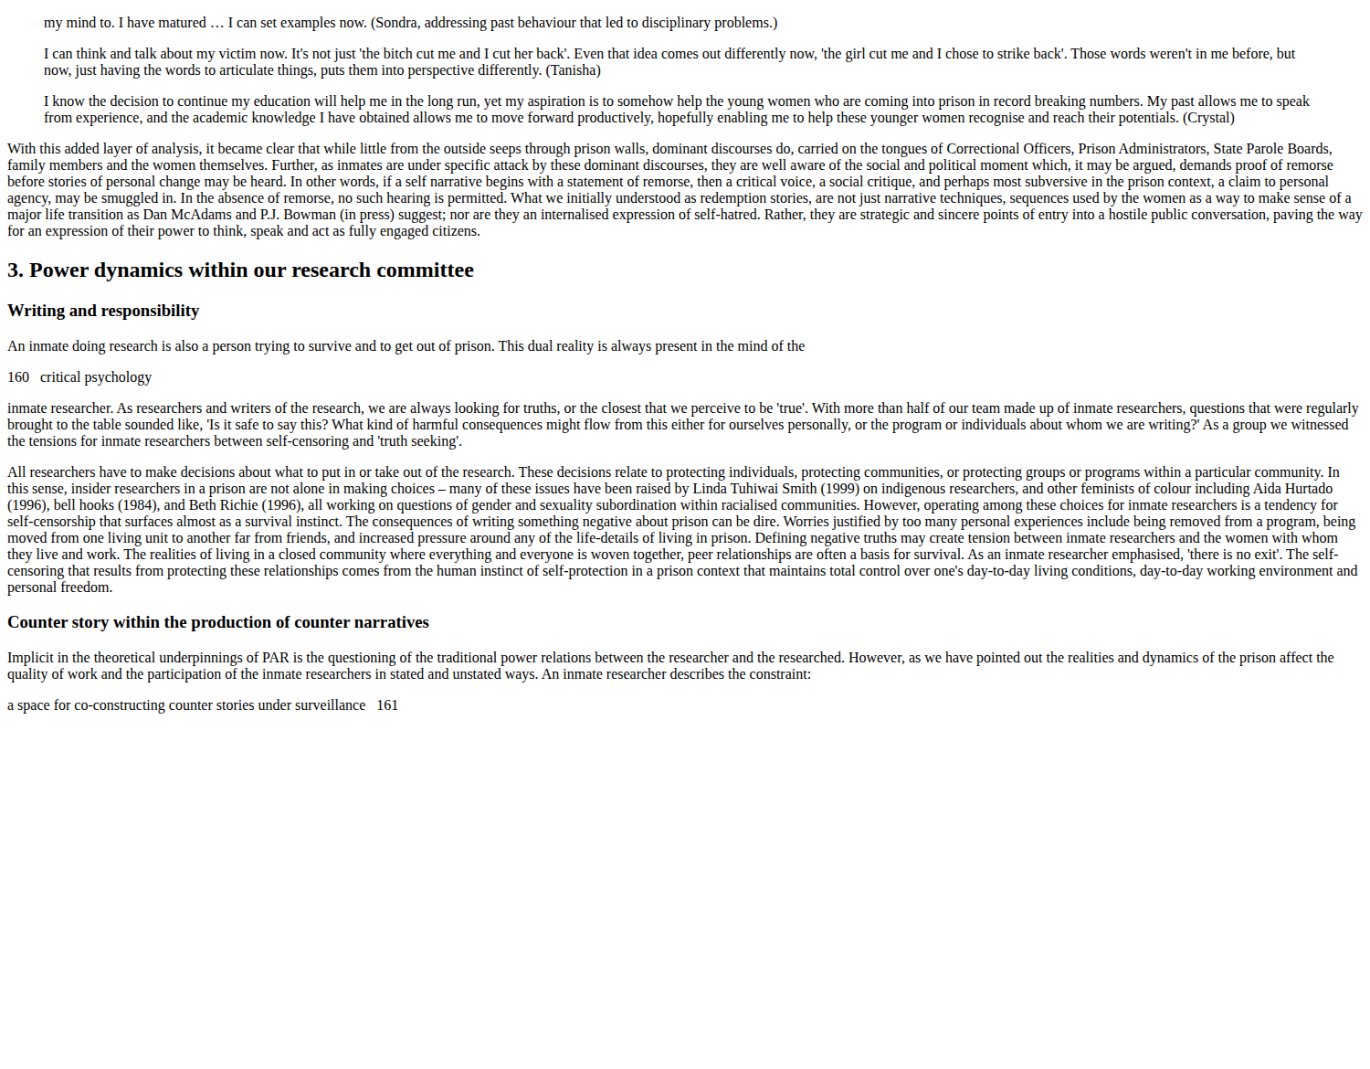my mind to. I have matured … I can set examples now. (Sondra, addressing past behaviour that led to disciplinary problems.)
I can think and talk about my victim now. It's not just 'the bitch cut me and I cut her back'. Even that idea comes out differently now, 'the girl cut me and I chose to strike back'. Those words weren't in me before, but now, just having the words to articulate things, puts them into perspective differently. (Tanisha)
I know the decision to continue my education will help me in the long run, yet my aspiration is to somehow help the young women who are coming into prison in record breaking numbers. My past allows me to speak from experience, and the academic knowledge I have obtained allows me to move forward productively, hopefully enabling me to help these younger women recognise and reach their potentials. (Crystal)
With this added layer of analysis, it became clear that while little from the outside seeps through prison walls, dominant discourses do, carried on the tongues of Correctional Officers, Prison Administrators, State Parole Boards, family members and the women themselves. Further, as inmates are under specific attack by these dominant discourses, they are well aware of the social and political moment which, it may be argued, demands proof of remorse before stories of personal change may be heard. In other words, if a self narrative begins with a statement of remorse, then a critical voice, a social critique, and perhaps most subversive in the prison context, a claim to personal agency, may be smuggled in. In the absence of remorse, no such hearing is permitted. What we initially understood as redemption stories, are not just narrative techniques, sequences used by the women as a way to make sense of a major life transition as Dan McAdams and P.J. Bowman (in press) suggest; nor are they an internalised expression of self-hatred. Rather, they are strategic and sincere points of entry into a hostile public conversation, paving the way for an expression of their power to think, speak and act as fully engaged citizens.
3. Power dynamics within our research committee
Writing and responsibility
An inmate doing research is also a person trying to survive and to get out of prison. This dual reality is always present in the mind of the
160 critical psychology
inmate researcher. As researchers and writers of the research, we are always looking for truths, or the closest that we perceive to be 'true'. With more than half of our team made up of inmate researchers, questions that were regularly brought to the table sounded like, 'Is it safe to say this? What kind of harmful consequences might flow from this either for ourselves personally, or the program or individuals about whom we are writing?' As a group we witnessed the tensions for inmate researchers between self-censoring and 'truth seeking'.
All researchers have to make decisions about what to put in or take out of the research. These decisions relate to protecting individuals, protecting communities, or protecting groups or programs within a particular community. In this sense, insider researchers in a prison are not alone in making choices – many of these issues have been raised by Linda Tuhiwai Smith (1999) on indigenous researchers, and other feminists of colour including Aida Hurtado (1996), bell hooks (1984), and Beth Richie (1996), all working on questions of gender and sexuality subordination within racialised communities. However, operating among these choices for inmate researchers is a tendency for self-censorship that surfaces almost as a survival instinct. The consequences of writing something negative about prison can be dire. Worries justified by too many personal experiences include being removed from a program, being moved from one living unit to another far from friends, and increased pressure around any of the life-details of living in prison. Defining negative truths may create tension between inmate researchers and the women with whom they live and work. The realities of living in a closed community where everything and everyone is woven together, peer relationships are often a basis for survival. As an inmate researcher emphasised, 'there is no exit'. The self-censoring that results from protecting these relationships comes from the human instinct of self-protection in a prison context that maintains total control over one's day-to-day living conditions, day-to-day working environment and personal freedom.
Counter story within the production of counter narratives
Implicit in the theoretical underpinnings of PAR is the questioning of the traditional power relations between the researcher and the researched. However, as we have pointed out the realities and dynamics of the prison affect the quality of work and the participation of the inmate researchers in stated and unstated ways. An inmate researcher describes the constraint:
a space for co-constructing counter stories under surveillance 161